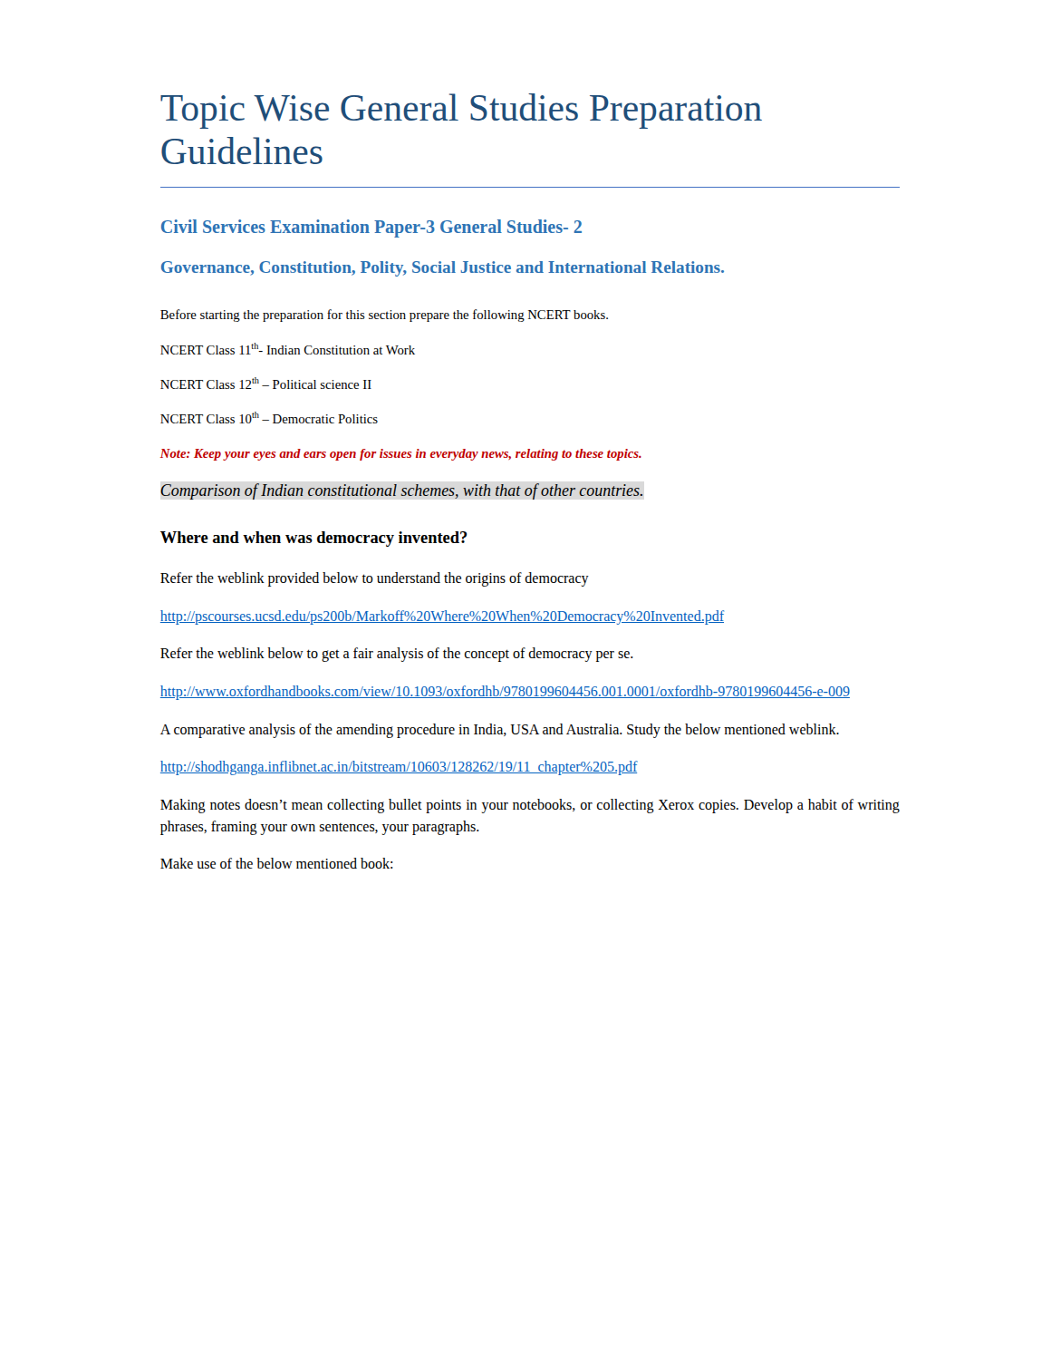Topic Wise General Studies Preparation Guidelines
Civil Services Examination Paper-3 General Studies- 2
Governance, Constitution, Polity, Social Justice and International Relations.
Before starting the preparation for this section prepare the following NCERT books.
NCERT Class 11th- Indian Constitution at Work
NCERT Class 12th – Political science II
NCERT Class 10th – Democratic Politics
Note: Keep your eyes and ears open for issues in everyday news, relating to these topics.
Comparison of Indian constitutional schemes, with that of other countries.
Where and when was democracy invented?
Refer the weblink provided below to understand the origins of democracy
http://pscourses.ucsd.edu/ps200b/Markoff%20Where%20When%20Democracy%20Invented.pdf
Refer the weblink below to get a fair analysis of the concept of democracy per se.
http://www.oxfordhandbooks.com/view/10.1093/oxfordhb/9780199604456.001.0001/oxfordhb-9780199604456-e-009
A comparative analysis of the amending procedure in India, USA and Australia. Study the below mentioned weblink.
http://shodhganga.inflibnet.ac.in/bitstream/10603/128262/19/11_chapter%205.pdf
Making notes doesn’t mean collecting bullet points in your notebooks, or collecting Xerox copies. Develop a habit of writing phrases, framing your own sentences, your paragraphs.
Make use of the below mentioned book: